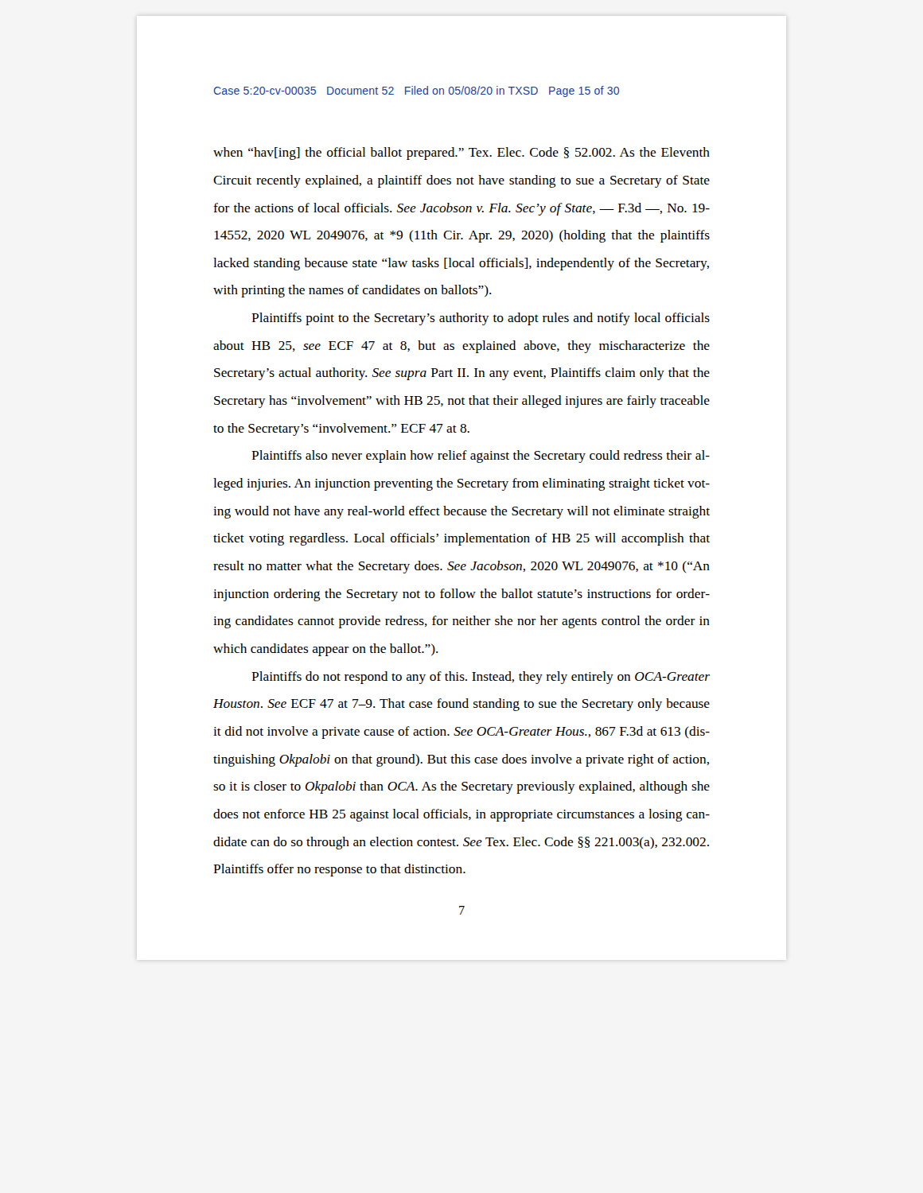Case 5:20-cv-00035 Document 52 Filed on 05/08/20 in TXSD Page 15 of 30
when “hav[ing] the official ballot prepared.” Tex. Elec. Code § 52.002. As the Eleventh Circuit recently explained, a plaintiff does not have standing to sue a Secretary of State for the actions of local officials. See Jacobson v. Fla. Sec’y of State, — F.3d —, No. 19-14552, 2020 WL 2049076, at *9 (11th Cir. Apr. 29, 2020) (holding that the plaintiffs lacked standing because state “law tasks [local officials], independently of the Secretary, with printing the names of candidates on ballots”).
Plaintiffs point to the Secretary’s authority to adopt rules and notify local officials about HB 25, see ECF 47 at 8, but as explained above, they mischaracterize the Secretary’s actual authority. See supra Part II. In any event, Plaintiffs claim only that the Secretary has “involvement” with HB 25, not that their alleged injures are fairly traceable to the Secretary’s “involvement.” ECF 47 at 8.
Plaintiffs also never explain how relief against the Secretary could redress their alleged injuries. An injunction preventing the Secretary from eliminating straight ticket voting would not have any real-world effect because the Secretary will not eliminate straight ticket voting regardless. Local officials’ implementation of HB 25 will accomplish that result no matter what the Secretary does. See Jacobson, 2020 WL 2049076, at *10 (“An injunction ordering the Secretary not to follow the ballot statute’s instructions for ordering candidates cannot provide redress, for neither she nor her agents control the order in which candidates appear on the ballot.”).
Plaintiffs do not respond to any of this. Instead, they rely entirely on OCA-Greater Houston. See ECF 47 at 7–9. That case found standing to sue the Secretary only because it did not involve a private cause of action. See OCA-Greater Hous., 867 F.3d at 613 (distinguishing Okpalobi on that ground). But this case does involve a private right of action, so it is closer to Okpalobi than OCA. As the Secretary previously explained, although she does not enforce HB 25 against local officials, in appropriate circumstances a losing candidate can do so through an election contest. See Tex. Elec. Code §§ 221.003(a), 232.002. Plaintiffs offer no response to that distinction.
7